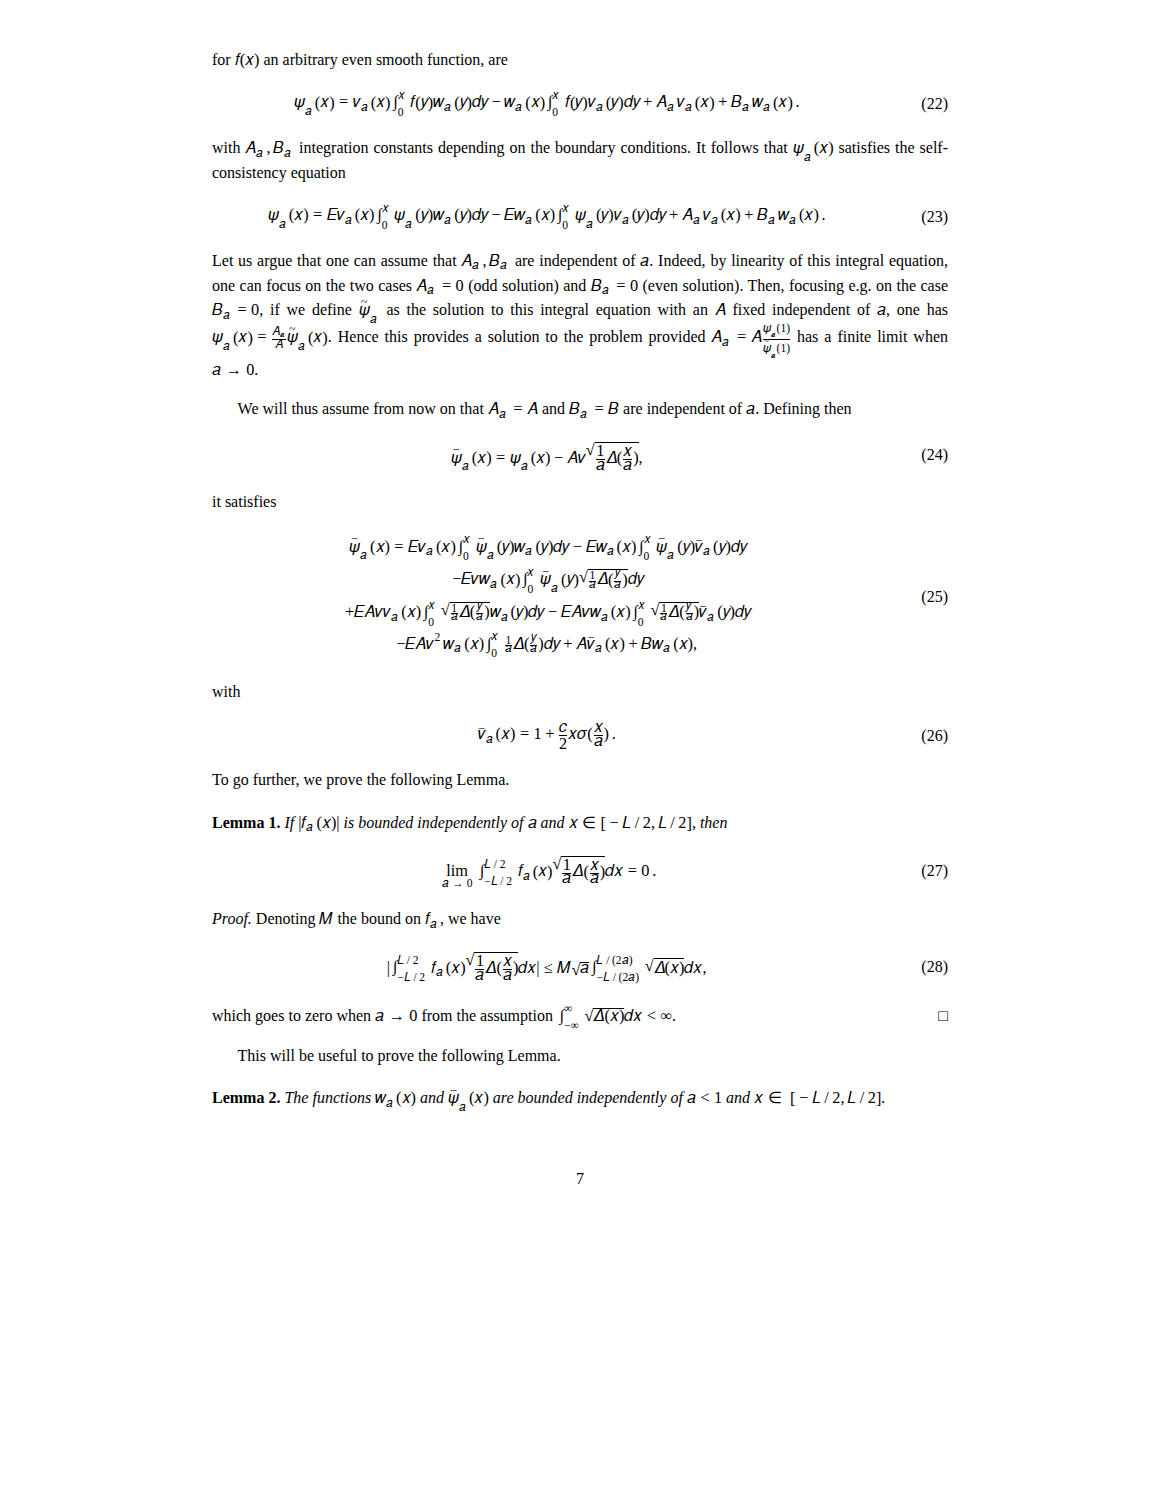for f(x) an arbitrary even smooth function, are
ψa(x) = va(x) ∫0x f(y) wa(y)dy − wa(x) ∫0x f(y) va(y)dy + Aa va(x) + Ba wa(x) .
(22)
with Aa,Ba integration constants depending on the boundary conditions. It follows that ψa(x) satisfies the self-consistency equation
ψa(x) = E va(x) ∫0x ψa(y) wa(y)dy − E wa(x) ∫0x ψa(y) va(y)dy + Aa va(x) + Ba wa(x) .
(23)
Let us argue that one can assume that Aa,Ba are independent of a. Indeed, by linearity of this integral equation, one can focus on the two cases Aa=0 (odd solution) and Ba=0 (even solution). Then, focusing e.g. on the case Ba=0, if we define ψ~a as the solution to this integral equation with an A fixed independent of a, one has ψa(x)=AaAψ~a(x). Hence this provides a solution to the problem provided Aa=Aψa(1)ψ~a(1) has a finite limit when a→0.
We will thus assume from now on that Aa=A and Ba=B are independent of a. Defining then
ψ¯a(x) = ψa(x) − Aν 1a Δ(xa) ,
(24)
it satisfies
ψ¯a(x) = E va(x) ∫0x ψ¯a(y) wa(y)dy − E wa(x) ∫0x ψ¯a(y) v¯a(y)dy − Eν wa(x) ∫0x ψ¯a(y) 1aΔ(ya) dy + EAν va(x) ∫0x 1aΔ(ya) wa(y)dy − EAν wa(x) ∫0x 1aΔ(ya) v¯a(y)dy − EAν2 wa(x) ∫0x 1a Δ(ya)dy + A v¯a(x) + B wa(x) ,
(25)
with
v¯a(x) = 1 + c2 xσ(xa) .
(26)
To go further, we prove the following Lemma.
Lemma 1. If |fa(x)| is bounded independently of a and x∈[−L/2,L/2], then
lima→0 ∫−L/2L/2 fa(x) 1aΔ(xa) dx = 0 .
(27)
Proof. Denoting M the bound on fa, we have
| ∫−L/2L/2 fa(x) 1aΔ(xa) dx | ≤ Ma ∫−L/(2a)L/(2a) Δ(x) dx ,
(28)
which goes to zero when a→0 from the assumption ∫−∞∞Δ(x)dx<∞. □
This will be useful to prove the following Lemma.
Lemma 2. The functions wa(x) and ψ¯a(x) are bounded independently of a<1 and x∈ [−L/2,L/2].
7